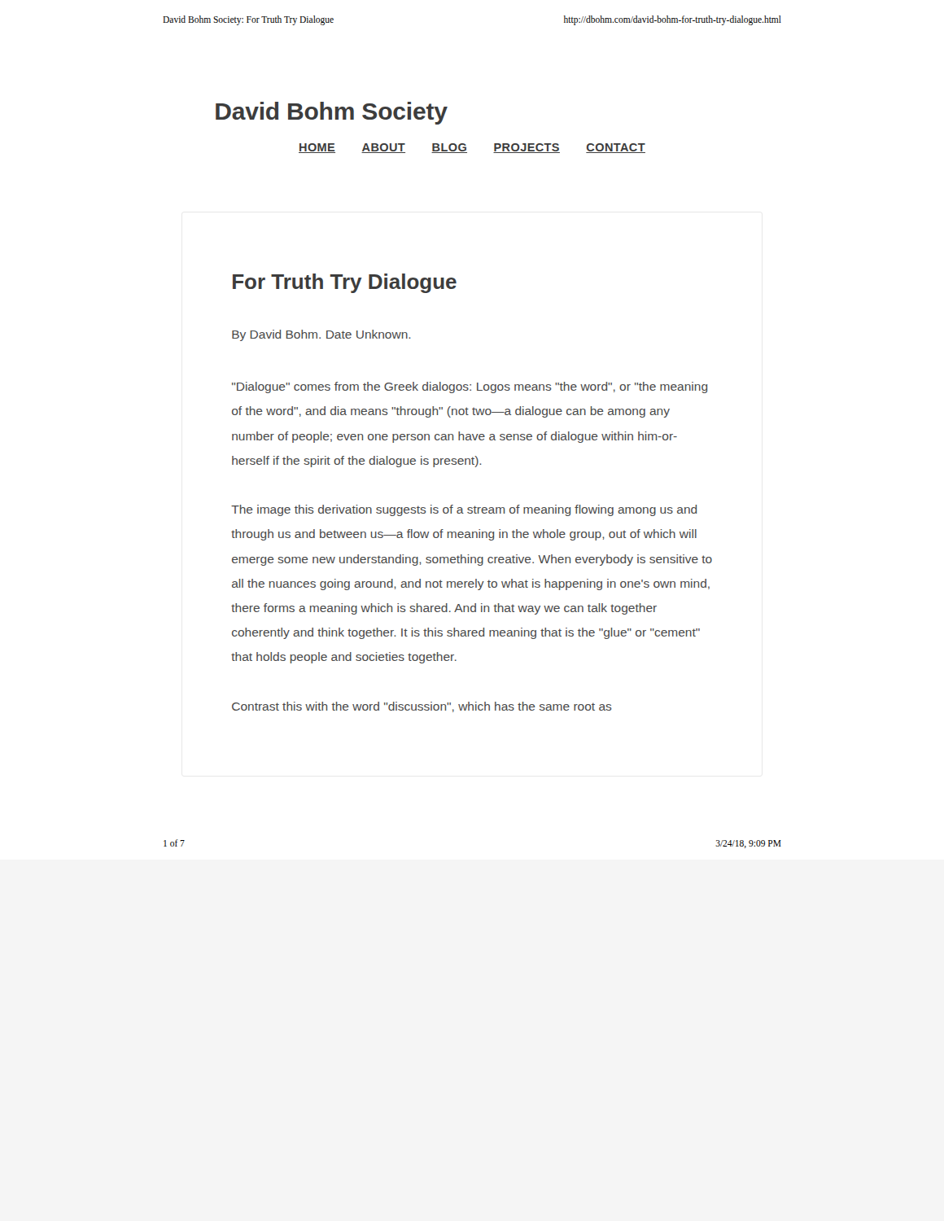David Bohm Society: For Truth Try Dialogue
http://dbohm.com/david-bohm-for-truth-try-dialogue.html
David Bohm Society
HOME ABOUT BLOG PROJECTS CONTACT
For Truth Try Dialogue
By David Bohm. Date Unknown.
"Dialogue" comes from the Greek dialogos: Logos means "the word", or "the meaning of the word", and dia means "through" (not two—a dialogue can be among any number of people; even one person can have a sense of dialogue within him-or-herself if the spirit of the dialogue is present).
The image this derivation suggests is of a stream of meaning flowing among us and through us and between us—a flow of meaning in the whole group, out of which will emerge some new understanding, something creative. When everybody is sensitive to all the nuances going around, and not merely to what is happening in one's own mind, there forms a meaning which is shared. And in that way we can talk together coherently and think together. It is this shared meaning that is the "glue" or "cement" that holds people and societies together.
Contrast this with the word "discussion", which has the same root as
1 of 7
3/24/18, 9:09 PM